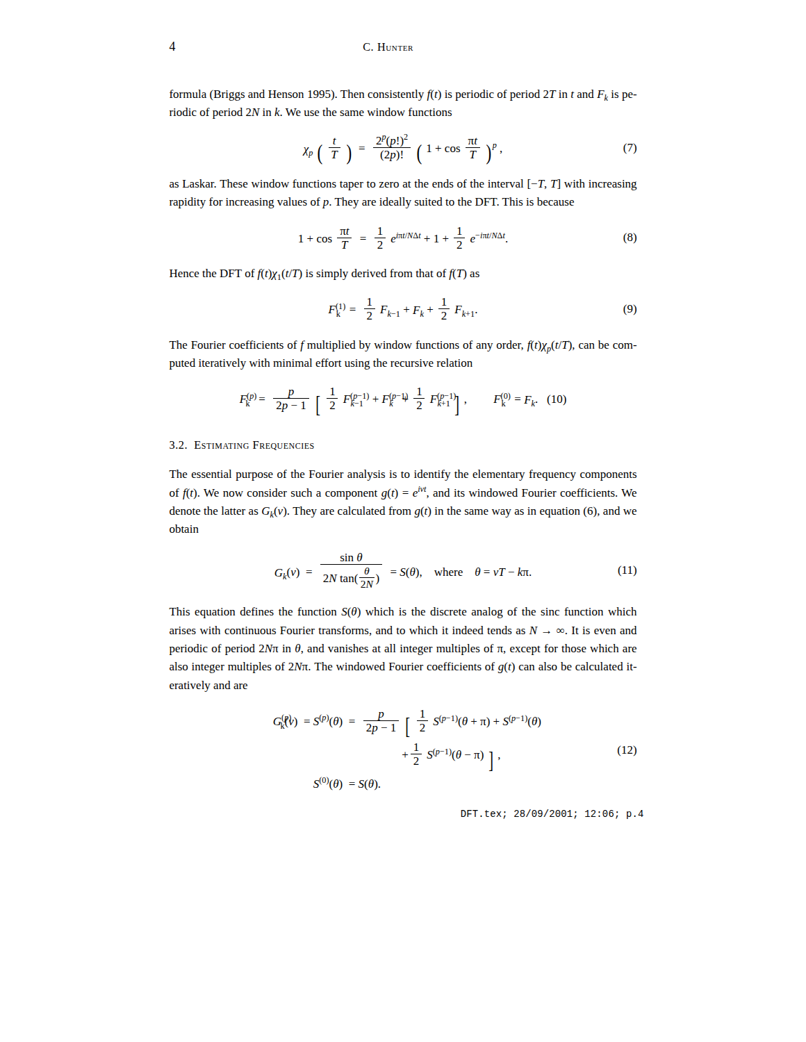4
C. Hunter
formula (Briggs and Henson 1995). Then consistently f(t) is periodic of period 2T in t and Fk is periodic of period 2N in k. We use the same window functions
χp ( tT ) = 2p(p!)2 (2p)! ( 1 + cos πt T )p ,
(7)
as Laskar. These window functions taper to zero at the ends of the interval [−T, T] with increasing rapidity for increasing values of p. They are ideally suited to the DFT. This is because
1 + cos πt T = 12 eiπt/NΔt + 1 + 12 e−iπt/NΔt.
(8)
Hence the DFT of f(t)χ1(t/T) is simply derived from that of f(T) as
F(1) k = 12 Fk−1 + Fk + 12 Fk+1.
(9)
The Fourier coefficients of f multiplied by window functions of any order, f(t)χp(t/T), can be computed iteratively with minimal effort using the recursive relation
F(p) k = p 2p − 1 [ 12 F(p−1) k−1 + F(p−1) k + 12 F(p−1) k+1 ] , F(0) k = Fk. (10)
3.2. Estimating Frequencies
The essential purpose of the Fourier analysis is to identify the elementary frequency components of f(t). We now consider such a component g(t) = eiνt, and its windowed Fourier coefficients. We denote the latter as Gk(ν). They are calculated from g(t) in the same way as in equation (6), and we obtain
Gk(ν) = sin θ 2N tan(θ 2N) = S(θ), where θ = νT − kπ.
(11)
This equation defines the function S(θ) which is the discrete analog of the sinc function which arises with continuous Fourier transforms, and to which it indeed tends as N → ∞. It is even and periodic of period 2Nπ in θ, and vanishes at all integer multiples of π, except for those which are also integer multiples of 2Nπ. The windowed Fourier coefficients of g(t) can also be calculated iteratively and are
G(p) k(ν) = S(p)(θ) = p 2p − 1 [ 12 S(p−1)(θ + π) + S(p−1)(θ)
+12 S(p−1)(θ − π) ] ,
S(0)(θ) = S(θ).
(12)
DFT.tex; 28/09/2001; 12:06; p.4